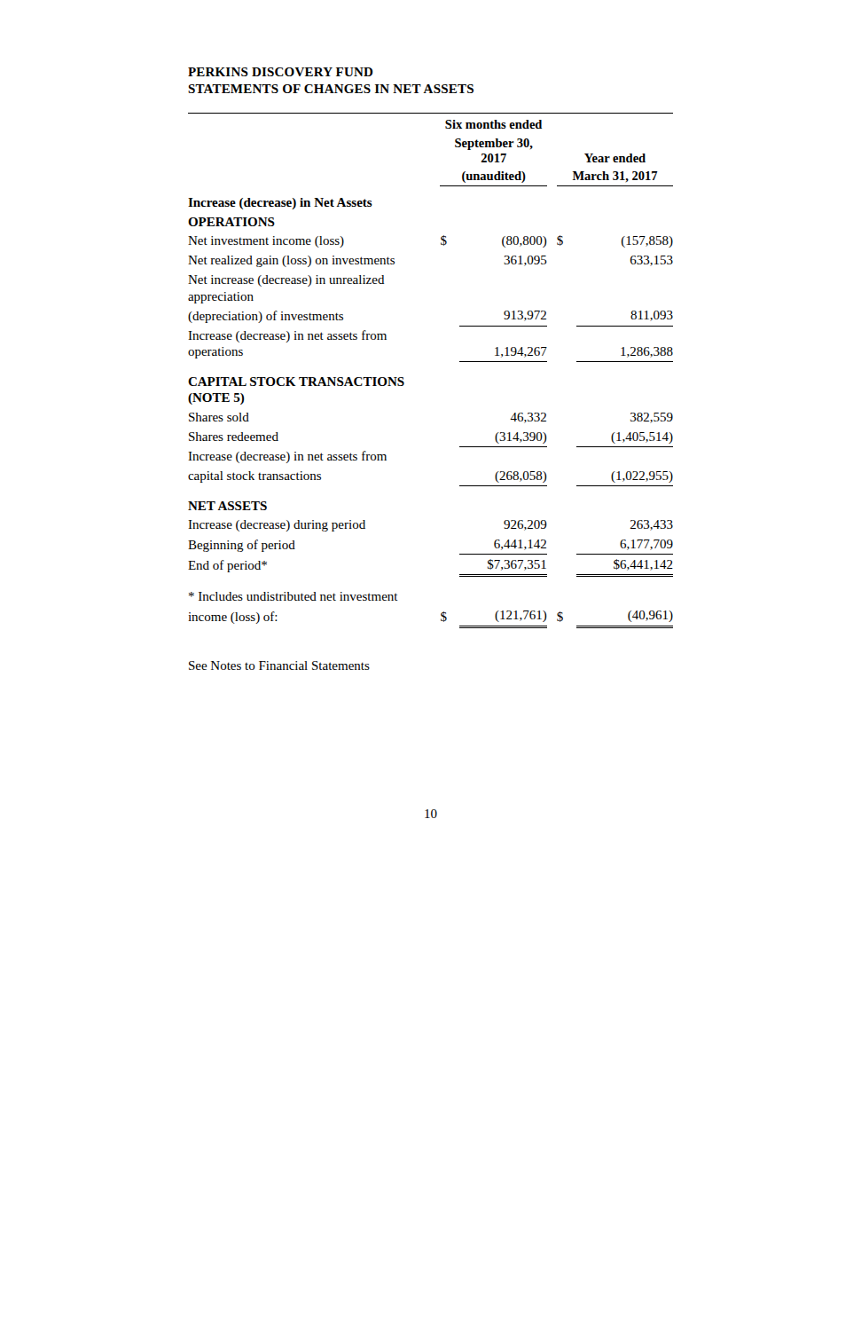PERKINS DISCOVERY FUND
STATEMENTS OF CHANGES IN NET ASSETS
| | Six months ended | | |
| | September 30, 2017 | | Year ended |
| | (unaudited) | | March 31, 2017 |
| Increase (decrease) in Net Assets | | | | | |
| OPERATIONS | | | | | |
| Net investment income (loss) | $ | (80,800) | | $ | (157,858) |
| Net realized gain (loss) on investments | | 361,095 | | | 633,153 |
| Net increase (decrease) in unrealized appreciation | | | | | |
| (depreciation) of investments | | 913,972 | | | 811,093 |
| Increase (decrease) in net assets from operations | | 1,194,267 | | | 1,286,388 |
| CAPITAL STOCK TRANSACTIONS (NOTE 5) | | | | | |
| Shares sold | | 46,332 | | | 382,559 |
| Shares redeemed | | (314,390) | | | (1,405,514) |
| Increase (decrease) in net assets from | | | | | |
| capital stock transactions | | (268,058) | | | (1,022,955) |
| NET ASSETS | | | | | |
| Increase (decrease) during period | | 926,209 | | | 263,433 |
| Beginning of period | | 6,441,142 | | | 6,177,709 |
| End of period* | | $7,367,351 | | | $6,441,142 |
| * Includes undistributed net investment | | | | | |
| income (loss) of: | $ | (121,761) | | $ | (40,961) |
See Notes to Financial Statements
10